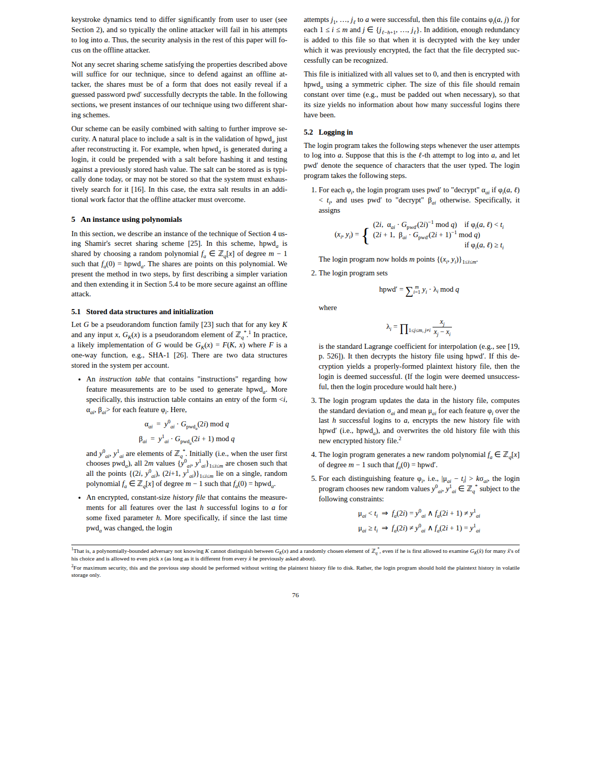keystroke dynamics tend to differ significantly from user to user (see Section 2), and so typically the online attacker will fail in his attempts to log into a. Thus, the security analysis in the rest of this paper will focus on the offline attacker.
Not any secret sharing scheme satisfying the properties described above will suffice for our technique, since to defend against an offline attacker, the shares must be of a form that does not easily reveal if a guessed password pwd′ successfully decrypts the table. In the following sections, we present instances of our technique using two different sharing schemes.
Our scheme can be easily combined with salting to further improve security. A natural place to include a salt is in the validation of hpwda just after reconstructing it. For example, when hpwda is generated during a login, it could be prepended with a salt before hashing it and testing against a previously stored hash value. The salt can be stored as is typically done today, or may not be stored so that the system must exhaustively search for it [16]. In this case, the extra salt results in an additional work factor that the offline attacker must overcome.
5 An instance using polynomials
In this section, we describe an instance of the technique of Section 4 using Shamir's secret sharing scheme [25]. In this scheme, hpwda is shared by choosing a random polynomial fa ∈ ℤq[x] of degree m − 1 such that fa(0) = hpwda. The shares are points on this polynomial. We present the method in two steps, by first describing a simpler variation and then extending it in Section 5.4 to be more secure against an offline attack.
5.1 Stored data structures and initialization
Let G be a pseudorandom function family [23] such that for any key K and any input x, GK(x) is a pseudorandom element of ℤq*.1 In practice, a likely implementation of G would be GK(x) = F(K, x) where F is a one-way function, e.g., SHA-1 [26]. There are two data structures stored in the system per account.
An instruction table that contains "instructions" regarding how feature measurements are to be used to generate hpwda. More specifically, this instruction table contains an entry of the form <i, αai, βai> for each feature φi. Here, αai = y0ai · Gpwda(2i) mod q βai = y1ai · Gpwda(2i + 1) mod q and y0ai, y1ai are elements of ℤq*. Initially (i.e., when the user first chooses pwda), all 2m values {y0ai, y1ai}1≤i≤m are chosen such that all the points {(2i, y0ai), (2i+1, y1ai)}1≤i≤m lie on a single, random polynomial fa ∈ ℤq[x] of degree m − 1 such that fa(0) = hpwda.
An encrypted, constant-size history file that contains the measurements for all features over the last h successful logins to a for some fixed parameter h. More specifically, if since the last time pwda was changed, the login
attempts j1, …, jℓ to a were successful, then this file contains φi(a, j) for each 1 ≤ i ≤ m and j ∈ {jℓ−h+1, …, jℓ}. In addition, enough redundancy is added to this file so that when it is decrypted with the key under which it was previously encrypted, the fact that the file decrypted successfully can be recognized.
This file is initialized with all values set to 0, and then is encrypted with hpwda using a symmetric cipher. The size of this file should remain constant over time (e.g., must be padded out when necessary), so that its size yields no information about how many successful logins there have been.
5.2 Logging in
The login program takes the following steps whenever the user attempts to log into a. Suppose that this is the ℓ-th attempt to log into a, and let pwd′ denote the sequence of characters that the user typed. The login program takes the following steps.
For each φi, the login program uses pwd′ to "decrypt" αai if φi(a, ℓ) < ti, and uses pwd′ to "decrypt" βai otherwise. Specifically, it assigns (xi, yi) = { (2i, αai · Gpwd′(2i)−1 mod q) if φi(a, ℓ) < ti (2i + 1, βai · Gpwd′(2i + 1)−1 mod q) if φi(a, ℓ) ≥ ti The login program now holds m points {(xi, yi)}1≤i≤m.
The login program sets hpwd′ = ∑mi=1 yi · λi mod q where λi = ∏1≤j≤m, j≠i xj xj − xi is the standard Lagrange coefficient for interpolation (e.g., see [19, p. 526]). It then decrypts the history file using hpwd′. If this decryption yields a properly-formed plaintext history file, then the login is deemed successful. (If the login were deemed unsuccessful, then the login procedure would halt here.)
The login program updates the data in the history file, computes the standard deviation σai and mean μai for each feature φi over the last h successful logins to a, encrypts the new history file with hpwd′ (i.e., hpwda), and overwrites the old history file with this new encrypted history file.2
The login program generates a new random polynomial fa ∈ ℤq[x] of degree m − 1 such that fa(0) = hpwd′.
For each distinguishing feature φi, i.e., |μai − ti| > kσai, the login program chooses new random values y0ai, y1ai ∈ ℤq* subject to the following constraints: μai < ti ⇒ fa(2i) = y0ai ∧ fa(2i + 1) ≠ y1ai μai ≥ ti ⇒ fa(2i) ≠ y0ai ∧ fa(2i + 1) = y1ai
1That is, a polynomially-bounded adversary not knowing K cannot distinguish between GK(x) and a randomly chosen element of ℤq*, even if he is first allowed to examine GK(x̂) for many x̂'s of his choice and is allowed to even pick x (as long as it is different from every x̂ he previously asked about).
2For maximum security, this and the previous step should be performed without writing the plaintext history file to disk. Rather, the login program should hold the plaintext history in volatile storage only.
76